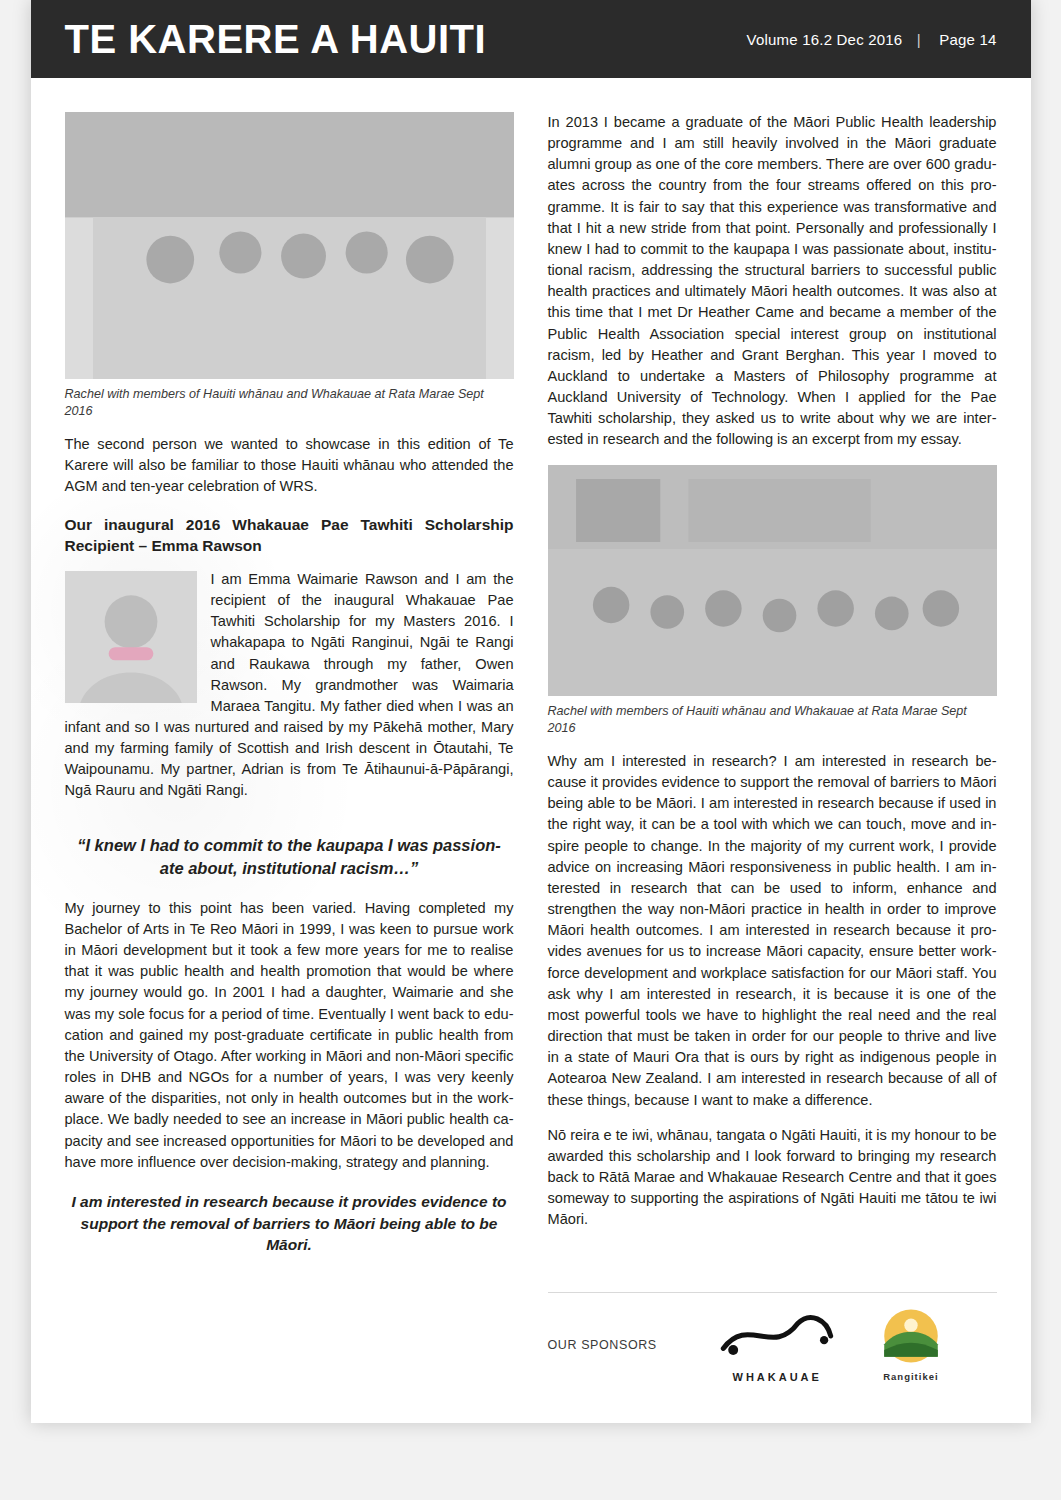Te Karere a Hauiti
Volume 16.2 Dec 2016 | Page 14
Rachel with members of Hauiti whānau and Whakauae at Rata Marae Sept 2016
The second person we wanted to showcase in this edition of Te Karere will also be familiar to those Hauiti whānau who attended the AGM and ten-year celebration of WRS.
Our inaugural 2016 Whakauae Pae Tawhiti Scholarship Recipient – Emma Rawson
I am Emma Waimarie Rawson and I am the recipient of the inaugural Whakauae Pae Tawhiti Scholarship for my Masters 2016. I whakapapa to Ngāti Ranginui, Ngāi te Rangi and Raukawa through my father, Owen Rawson. My grandmother was Waimaria Maraea Tangitu. My father died when I was an infant and so I was nurtured and raised by my Pākehā mother, Mary and my farming family of Scottish and Irish descent in Ōtautahi, Te Waipounamu. My partner, Adrian is from Te Ātihaunui-ā-Pāpārangi, Ngā Rauru and Ngāti Rangi.
“I knew I had to commit to the kaupapa I was passionate about, institutional racism…”
My journey to this point has been varied. Having completed my Bachelor of Arts in Te Reo Māori in 1999, I was keen to pursue work in Māori development but it took a few more years for me to realise that it was public health and health promotion that would be where my journey would go. In 2001 I had a daughter, Waimarie and she was my sole focus for a period of time. Eventually I went back to education and gained my post-graduate certificate in public health from the University of Otago. After working in Māori and non-Māori specific roles in DHB and NGOs for a number of years, I was very keenly aware of the disparities, not only in health outcomes but in the workplace. We badly needed to see an increase in Māori public health capacity and see increased opportunities for Māori to be developed and have more influence over decision-making, strategy and planning.
I am interested in research because it provides evidence to support the removal of barriers to Māori being able to be Māori.
In 2013 I became a graduate of the Māori Public Health leadership programme and I am still heavily involved in the Māori graduate alumni group as one of the core members. There are over 600 graduates across the country from the four streams offered on this programme. It is fair to say that this experience was transformative and that I hit a new stride from that point. Personally and professionally I knew I had to commit to the kaupapa I was passionate about, institutional racism, addressing the structural barriers to successful public health practices and ultimately Māori health outcomes. It was also at this time that I met Dr Heather Came and became a member of the Public Health Association special interest group on institutional racism, led by Heather and Grant Berghan. This year I moved to Auckland to undertake a Masters of Philosophy programme at Auckland University of Technology. When I applied for the Pae Tawhiti scholarship, they asked us to write about why we are interested in research and the following is an excerpt from my essay.
Rachel with members of Hauiti whānau and Whakauae at Rata Marae Sept 2016
Why am I interested in research? I am interested in research because it provides evidence to support the removal of barriers to Māori being able to be Māori. I am interested in research because if used in the right way, it can be a tool with which we can touch, move and inspire people to change. In the majority of my current work, I provide advice on increasing Māori responsiveness in public health. I am interested in research that can be used to inform, enhance and strengthen the way non-Māori practice in health in order to improve Māori health outcomes. I am interested in research because it provides avenues for us to increase Māori capacity, ensure better workforce development and workplace satisfaction for our Māori staff. You ask why I am interested in research, it is because it is one of the most powerful tools we have to highlight the real need and the real direction that must be taken in order for our people to thrive and live in a state of Mauri Ora that is ours by right as indigenous people in Aotearoa New Zealand. I am interested in research because of all of these things, because I want to make a difference.
Nō reira e te iwi, whānau, tangata o Ngāti Hauiti, it is my honour to be awarded this scholarship and I look forward to bringing my research back to Rātā Marae and Whakauae Research Centre and that it goes someway to supporting the aspirations of Ngāti Hauiti me tātou te iwi Māori.
OUR SPONSORS
WHAKAUAE
Rangitikei